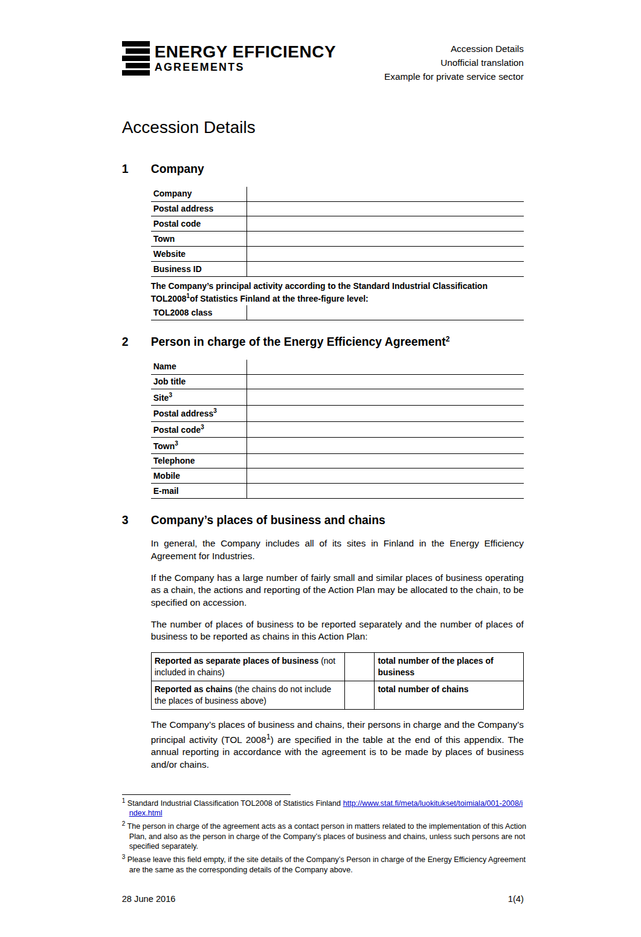ENERGY EFFICIENCY
AGREEMENTS
Accession Details
Unofficial translation
Example for private service sector
Accession Details
1
Company
| Company | |
| Postal address | |
| Postal code | |
| Town | |
| Website | |
| Business ID | |
| The Company’s principal activity according to the Standard Industrial Classification TOL2008 1 of Statistics Finland at the three-figure level: |
| TOL2008 class | |
2
Person in charge of the Energy Efficiency Agreement2
| Name | |
| Job title | |
| Site 3 | |
| Postal address 3 | |
| Postal code 3 | |
| Town 3 | |
| Telephone | |
| Mobile | |
| E-mail | |
3
Company’s places of business and chains
In general, the Company includes all of its sites in Finland in the Energy Efficiency Agreement for Industries.
If the Company has a large number of fairly small and similar places of business operating as a chain, the actions and reporting of the Action Plan may be allocated to the chain, to be specified on accession.
The number of places of business to be reported separately and the number of places of business to be reported as chains in this Action Plan:
| Reported as separate places of business (not included in chains) | | total number of the places of business |
| Reported as chains (the chains do not include the places of business above) | | total number of chains |
The Company’s places of business and chains, their persons in charge and the Company’s principal activity (TOL 20081) are specified in the table at the end of this appendix. The annual reporting in accordance with the agreement is to be made by places of business and/or chains.
1 Standard Industrial Classification TOL2008 of Statistics Finland http://www.stat.fi/meta/luokitukset/toimiala/001-2008/index.html
2 The person in charge of the agreement acts as a contact person in matters related to the implementation of this Action Plan, and also as the person in charge of the Company’s places of business and chains, unless such persons are not specified separately.
3 Please leave this field empty, if the site details of the Company’s Person in charge of the Energy Efficiency Agreement are the same as the corresponding details of the Company above.
28 June 2016
1(4)